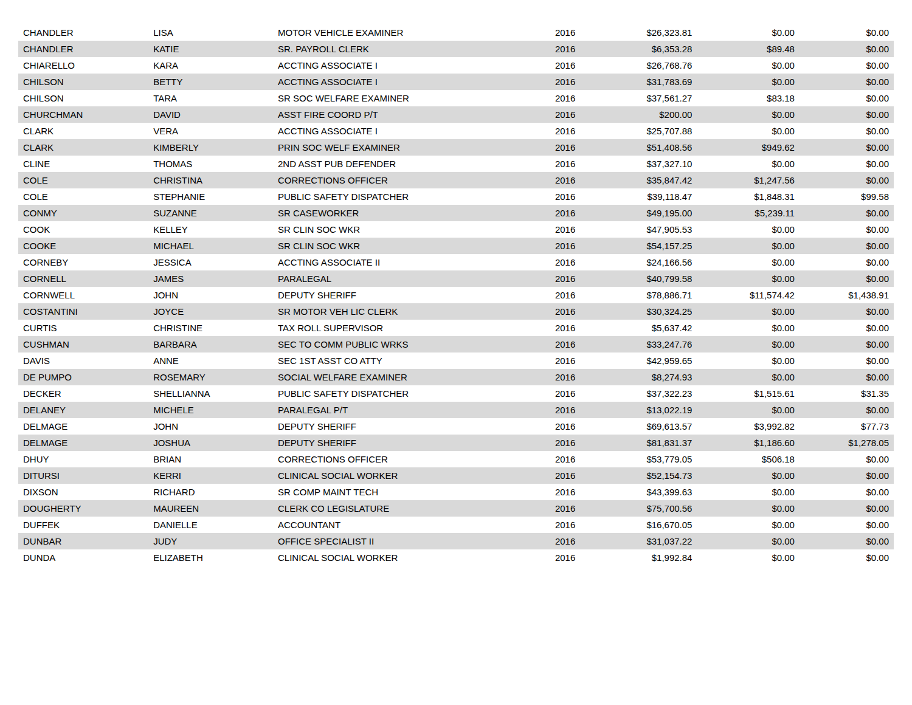| CHANDLER | LISA | MOTOR VEHICLE EXAMINER | 2016 | $26,323.81 | $0.00 | $0.00 |
| CHANDLER | KATIE | SR. PAYROLL CLERK | 2016 | $6,353.28 | $89.48 | $0.00 |
| CHIARELLO | KARA | ACCTING ASSOCIATE I | 2016 | $26,768.76 | $0.00 | $0.00 |
| CHILSON | BETTY | ACCTING ASSOCIATE I | 2016 | $31,783.69 | $0.00 | $0.00 |
| CHILSON | TARA | SR SOC WELFARE EXAMINER | 2016 | $37,561.27 | $83.18 | $0.00 |
| CHURCHMAN | DAVID | ASST FIRE COORD P/T | 2016 | $200.00 | $0.00 | $0.00 |
| CLARK | VERA | ACCTING ASSOCIATE I | 2016 | $25,707.88 | $0.00 | $0.00 |
| CLARK | KIMBERLY | PRIN SOC WELF EXAMINER | 2016 | $51,408.56 | $949.62 | $0.00 |
| CLINE | THOMAS | 2ND ASST PUB DEFENDER | 2016 | $37,327.10 | $0.00 | $0.00 |
| COLE | CHRISTINA | CORRECTIONS OFFICER | 2016 | $35,847.42 | $1,247.56 | $0.00 |
| COLE | STEPHANIE | PUBLIC SAFETY DISPATCHER | 2016 | $39,118.47 | $1,848.31 | $99.58 |
| CONMY | SUZANNE | SR CASEWORKER | 2016 | $49,195.00 | $5,239.11 | $0.00 |
| COOK | KELLEY | SR CLIN SOC WKR | 2016 | $47,905.53 | $0.00 | $0.00 |
| COOKE | MICHAEL | SR CLIN SOC WKR | 2016 | $54,157.25 | $0.00 | $0.00 |
| CORNEBY | JESSICA | ACCTING ASSOCIATE II | 2016 | $24,166.56 | $0.00 | $0.00 |
| CORNELL | JAMES | PARALEGAL | 2016 | $40,799.58 | $0.00 | $0.00 |
| CORNWELL | JOHN | DEPUTY SHERIFF | 2016 | $78,886.71 | $11,574.42 | $1,438.91 |
| COSTANTINI | JOYCE | SR MOTOR VEH LIC CLERK | 2016 | $30,324.25 | $0.00 | $0.00 |
| CURTIS | CHRISTINE | TAX ROLL SUPERVISOR | 2016 | $5,637.42 | $0.00 | $0.00 |
| CUSHMAN | BARBARA | SEC TO COMM PUBLIC WRKS | 2016 | $33,247.76 | $0.00 | $0.00 |
| DAVIS | ANNE | SEC 1ST ASST CO ATTY | 2016 | $42,959.65 | $0.00 | $0.00 |
| DE PUMPO | ROSEMARY | SOCIAL WELFARE EXAMINER | 2016 | $8,274.93 | $0.00 | $0.00 |
| DECKER | SHELLIANNA | PUBLIC SAFETY DISPATCHER | 2016 | $37,322.23 | $1,515.61 | $31.35 |
| DELANEY | MICHELE | PARALEGAL P/T | 2016 | $13,022.19 | $0.00 | $0.00 |
| DELMAGE | JOHN | DEPUTY SHERIFF | 2016 | $69,613.57 | $3,992.82 | $77.73 |
| DELMAGE | JOSHUA | DEPUTY SHERIFF | 2016 | $81,831.37 | $1,186.60 | $1,278.05 |
| DHUY | BRIAN | CORRECTIONS OFFICER | 2016 | $53,779.05 | $506.18 | $0.00 |
| DITURSI | KERRI | CLINICAL SOCIAL WORKER | 2016 | $52,154.73 | $0.00 | $0.00 |
| DIXSON | RICHARD | SR COMP MAINT TECH | 2016 | $43,399.63 | $0.00 | $0.00 |
| DOUGHERTY | MAUREEN | CLERK CO LEGISLATURE | 2016 | $75,700.56 | $0.00 | $0.00 |
| DUFFEK | DANIELLE | ACCOUNTANT | 2016 | $16,670.05 | $0.00 | $0.00 |
| DUNBAR | JUDY | OFFICE SPECIALIST II | 2016 | $31,037.22 | $0.00 | $0.00 |
| DUNDA | ELIZABETH | CLINICAL SOCIAL WORKER | 2016 | $1,992.84 | $0.00 | $0.00 |